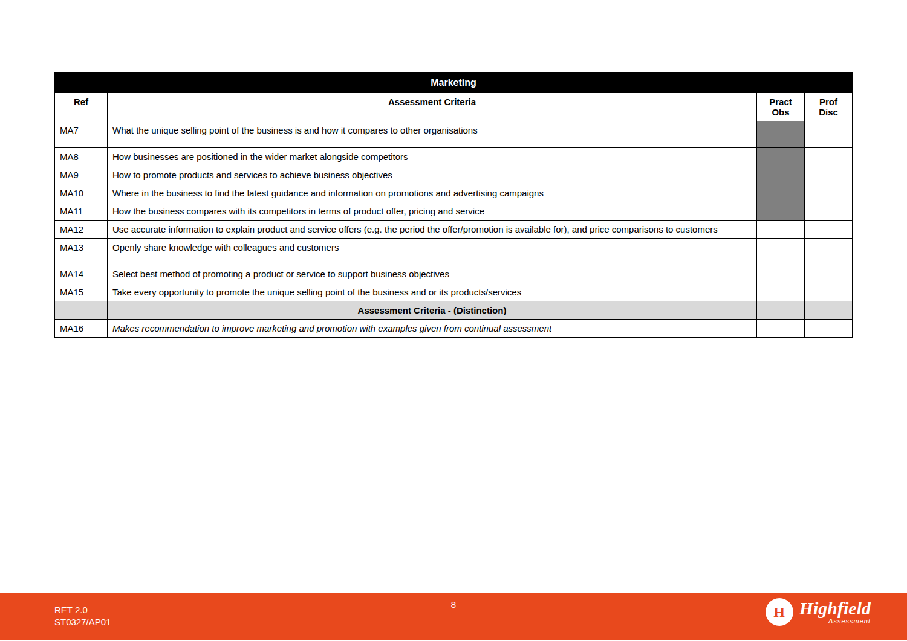| Marketing |
| --- |
| Ref | Assessment Criteria | Pract Obs | Prof Disc |
| MA7 | What the unique selling point of the business is and how it compares to other organisations | | |
| MA8 | How businesses are positioned in the wider market alongside competitors | | |
| MA9 | How to promote products and services to achieve business objectives | | |
| MA10 | Where in the business to find the latest guidance and information on promotions and advertising campaigns | | |
| MA11 | How the business compares with its competitors in terms of product offer, pricing and service | | |
| MA12 | Use accurate information to explain product and service offers (e.g. the period the offer/promotion is available for), and price comparisons to customers | | |
| MA13 | Openly share knowledge with colleagues and customers | | |
| MA14 | Select best method of promoting a product or service to support business objectives | | |
| MA15 | Take every opportunity to promote the unique selling point of the business and or its products/services | | |
| | Assessment Criteria - (Distinction) | | |
| MA16 | Makes recommendation to improve marketing and promotion with examples given from continual assessment | | |
RET 2.0
ST0327/AP01
8
H
Highfield
Assessment